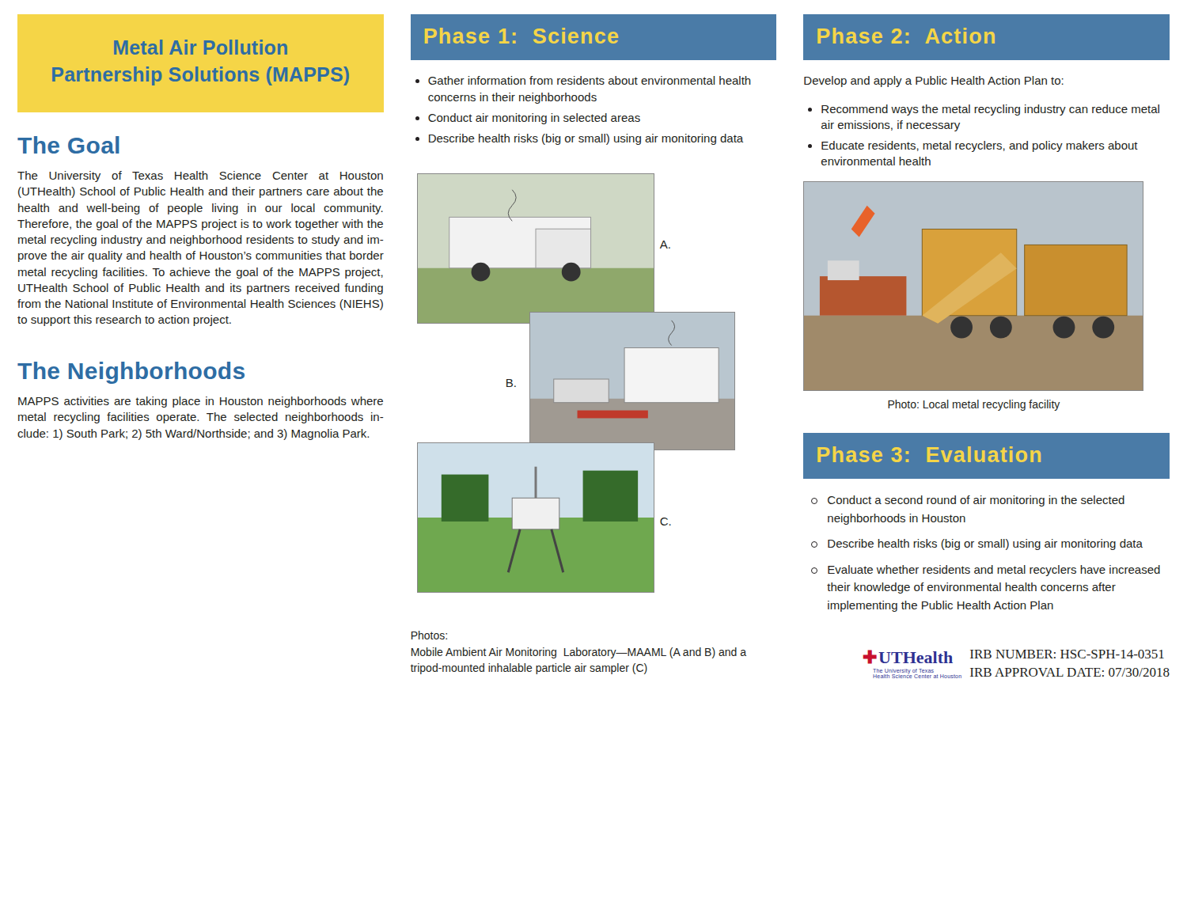Metal Air Pollution
Partnership Solutions (MAPPS)
The Goal
The University of Texas Health Science Center at Houston (UTHealth) School of Public Health and their partners care about the health and well-being of people living in our local community. Therefore, the goal of the MAPPS project is to work together with the metal recycling industry and neighborhood residents to study and improve the air quality and health of Houston’s communities that border metal recycling facilities. To achieve the goal of the MAPPS project, UTHealth School of Public Health and its partners received funding from the National Institute of Environmental Health Sciences (NIEHS) to support this research to action project.
The Neighborhoods
MAPPS activities are taking place in Houston neighborhoods where metal recycling facilities operate. The selected neighborhoods include: 1) South Park; 2) 5th Ward/Northside; and 3) Magnolia Park.
Phase 1: Science
Gather information from residents about environmental health concerns in their neighborhoods
Conduct air monitoring in selected areas
Describe health risks (big or small) using air monitoring data
A. B. C.
Photos:
Mobile Ambient Air Monitoring Laboratory—MAAML (A and B) and a tripod-mounted inhalable particle air sampler (C)
Phase 2: Action
Develop and apply a Public Health Action Plan to:
Recommend ways the metal recycling industry can reduce metal air emissions, if necessary
Educate residents, metal recyclers, and policy makers about environmental health
Photo: Local metal recycling facility
Phase 3: Evaluation
Conduct a second round of air monitoring in the selected neighborhoods in Houston
Describe health risks (big or small) using air monitoring data
Evaluate whether residents and metal recyclers have increased their knowledge of environmental health concerns after implementing the Public Health Action Plan
✚UTHealth The University of Texas
Health Science Center at Houston
IRB NUMBER: HSC-SPH-14-0351
IRB APPROVAL DATE: 07/30/2018